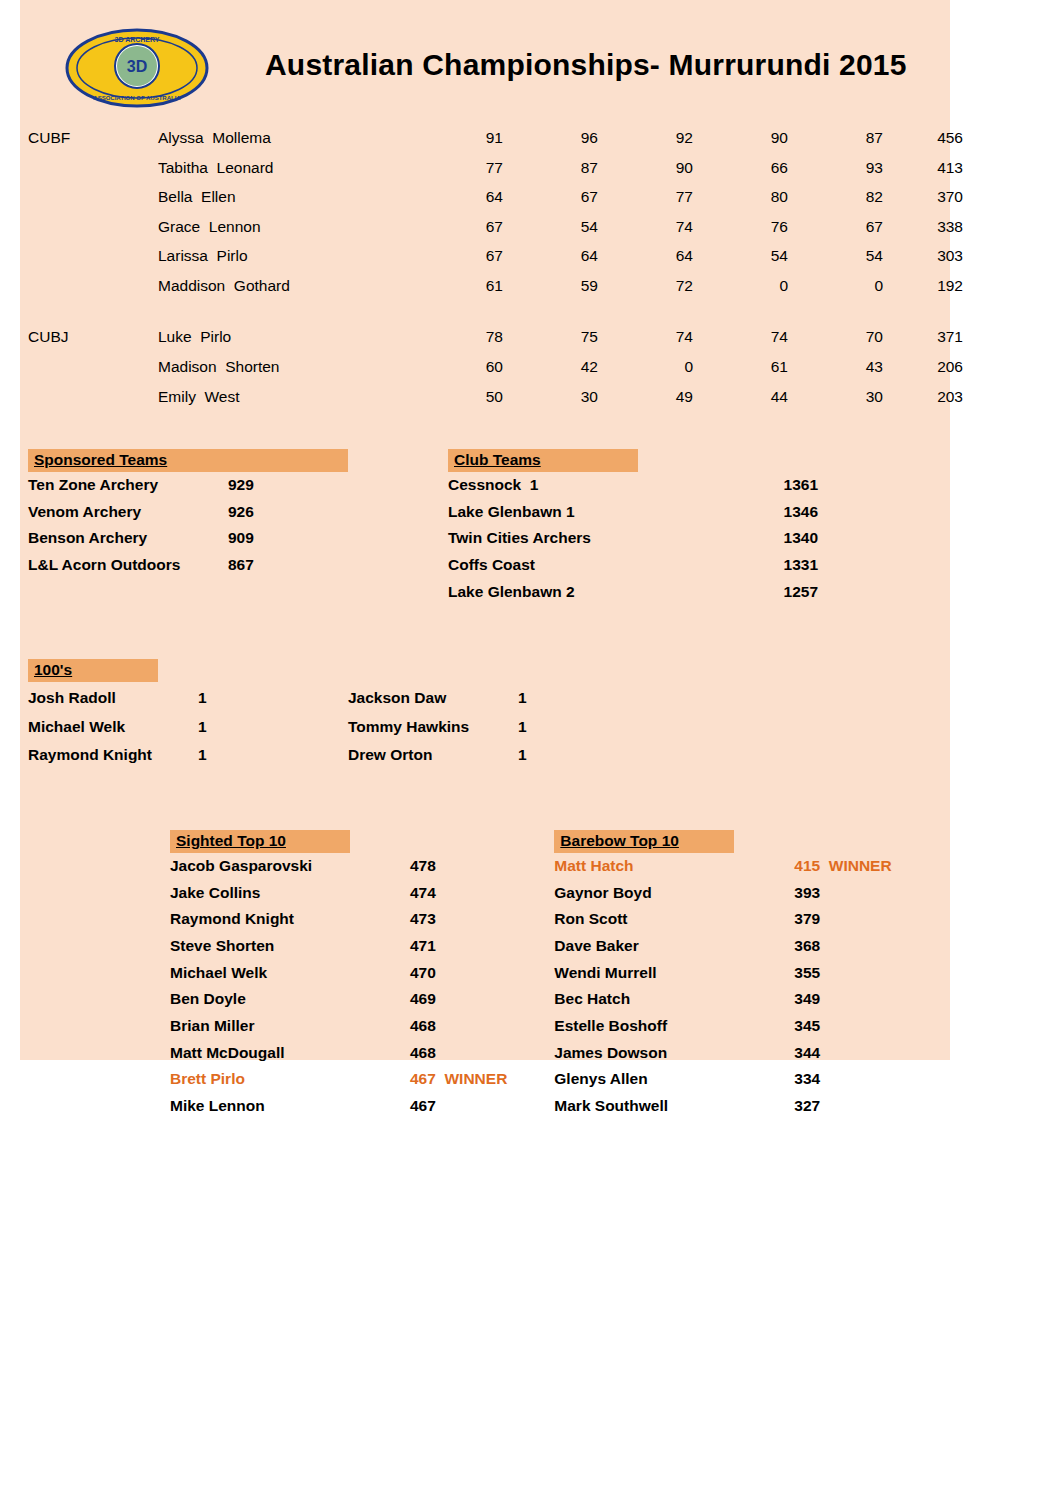3D 3D ARCHERY ASSOCIATION OF AUSTRALIA
Australian Championships- Murrurundi 2015
| CUBF | Alyssa Mollema | 91 | 96 | 92 | 90 | 87 | 456 |
| | Tabitha Leonard | 77 | 87 | 90 | 66 | 93 | 413 |
| | Bella Ellen | 64 | 67 | 77 | 80 | 82 | 370 |
| | Grace Lennon | 67 | 54 | 74 | 76 | 67 | 338 |
| | Larissa Pirlo | 67 | 64 | 64 | 54 | 54 | 303 |
| | Maddison Gothard | 61 | 59 | 72 | 0 | 0 | 192 |
| CUBJ | Luke Pirlo | 78 | 75 | 74 | 74 | 70 | 371 |
| | Madison Shorten | 60 | 42 | 0 | 61 | 43 | 206 |
| | Emily West | 50 | 30 | 49 | 44 | 30 | 203 |
Sponsored Teams
Ten Zone Archery 929
Venom Archery 926
Benson Archery 909
L&L Acorn Outdoors 867
Club Teams
Cessnock 11361
Lake Glenbawn 11346
Twin Cities Archers 1340
Coffs Coast 1331
Lake Glenbawn 21257
100's
| Josh Radoll | 1 | Jackson Daw | 1 |
| Michael Welk | 1 | Tommy Hawkins | 1 |
| Raymond Knight | 1 | Drew Orton | 1 |
Sighted Top 10
Jacob Gasparovski 478
Jake Collins 474
Raymond Knight 473
Steve Shorten 471
Michael Welk 470
Ben Doyle 469
Brian Miller 468
Matt McDougall 468
Brett Pirlo 467 WINNER
Mike Lennon 467
Barebow Top 10
Matt Hatch 415 WINNER
Gaynor Boyd 393
Ron Scott 379
Dave Baker 368
Wendi Murrell 355
Bec Hatch 349
Estelle Boshoff 345
James Dowson 344
Glenys Allen 334
Mark Southwell 327